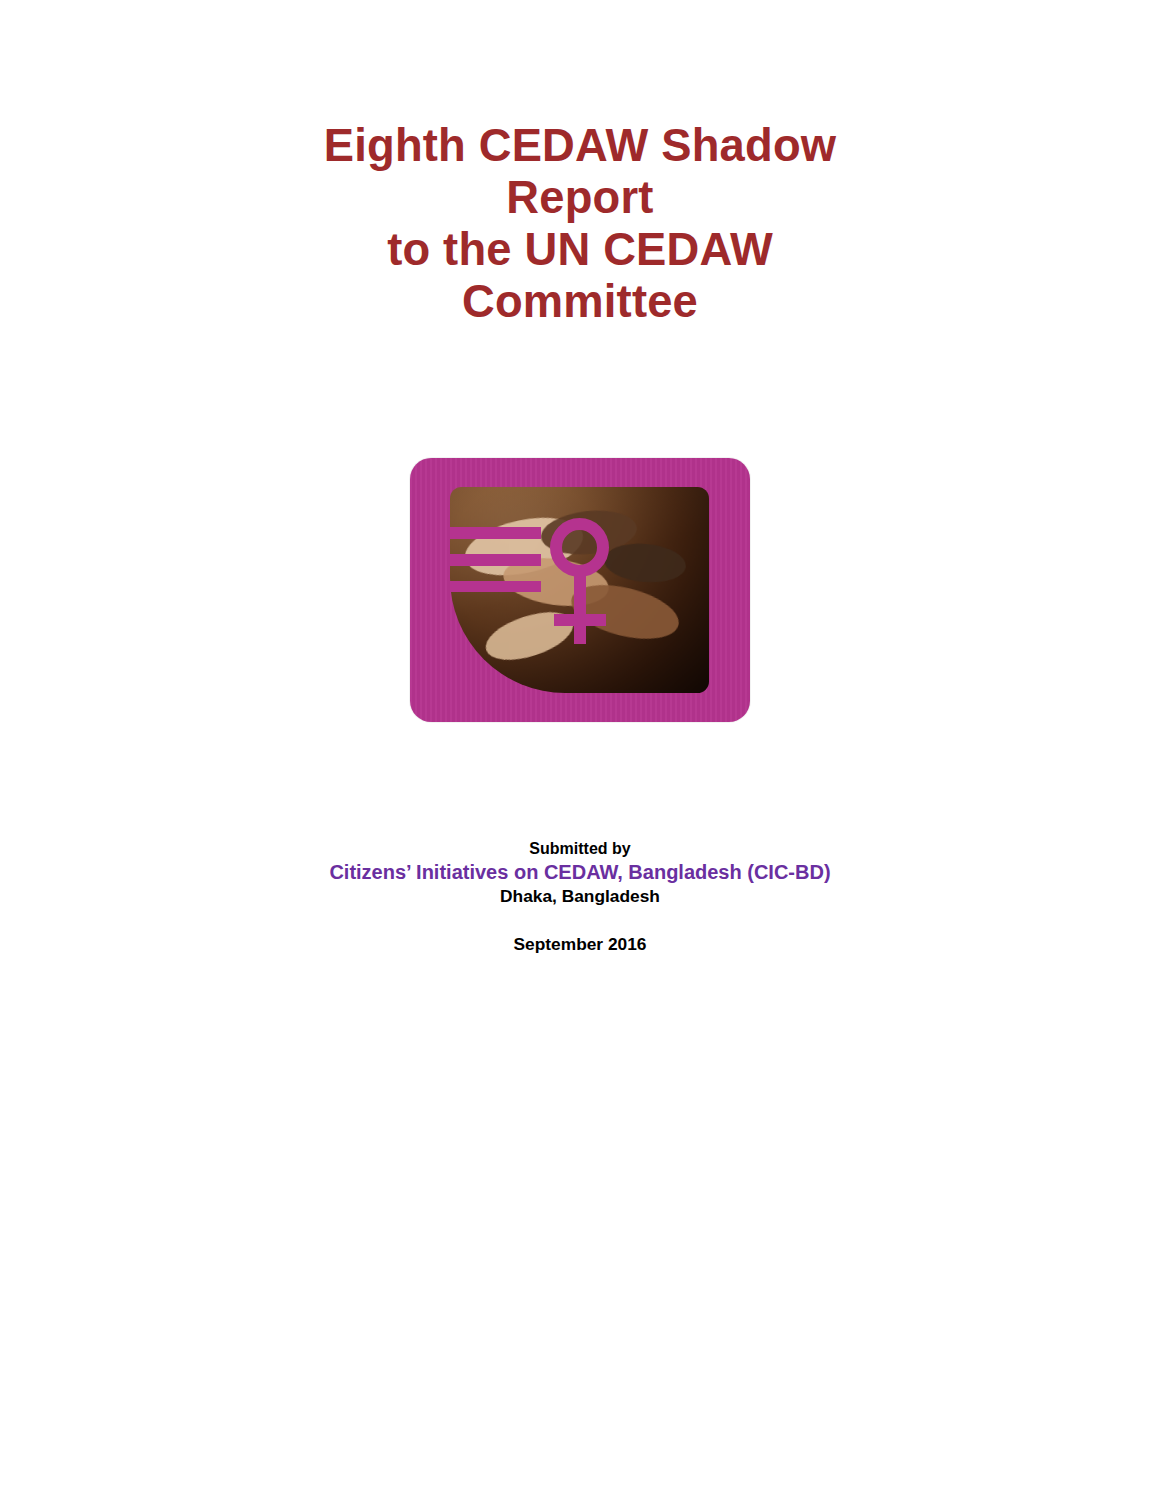Eighth CEDAW Shadow Report
to the UN CEDAW Committee
Submitted by
Citizens’ Initiatives on CEDAW, Bangladesh (CIC-BD)
Dhaka, Bangladesh
September 2016